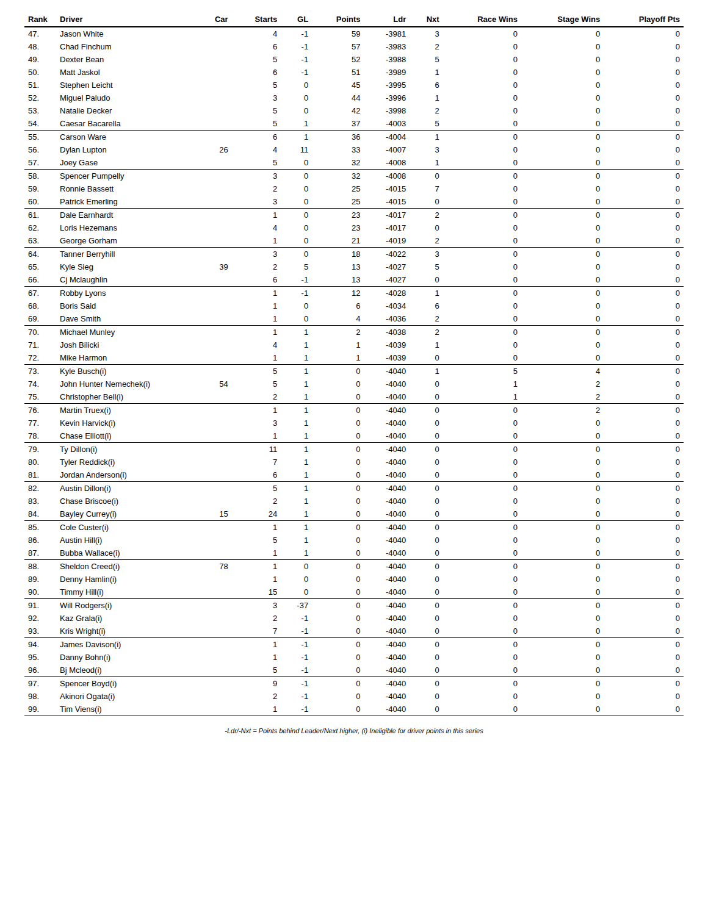| Rank | Driver | Car | Starts | GL | Points | Ldr | Nxt | Race Wins | Stage Wins | Playoff Pts |
| --- | --- | --- | --- | --- | --- | --- | --- | --- | --- | --- |
| 47. | Jason White | | 4 | -1 | 59 | -3981 | 3 | 0 | 0 | 0 |
| 48. | Chad Finchum | | 6 | -1 | 57 | -3983 | 2 | 0 | 0 | 0 |
| 49. | Dexter Bean | | 5 | -1 | 52 | -3988 | 5 | 0 | 0 | 0 |
| 50. | Matt Jaskol | | 6 | -1 | 51 | -3989 | 1 | 0 | 0 | 0 |
| 51. | Stephen Leicht | | 5 | 0 | 45 | -3995 | 6 | 0 | 0 | 0 |
| 52. | Miguel Paludo | | 3 | 0 | 44 | -3996 | 1 | 0 | 0 | 0 |
| 53. | Natalie Decker | | 5 | 0 | 42 | -3998 | 2 | 0 | 0 | 0 |
| 54. | Caesar Bacarella | | 5 | 1 | 37 | -4003 | 5 | 0 | 0 | 0 |
| 55. | Carson Ware | | 6 | 1 | 36 | -4004 | 1 | 0 | 0 | 0 |
| 56. | Dylan Lupton | 26 | 4 | 11 | 33 | -4007 | 3 | 0 | 0 | 0 |
| 57. | Joey Gase | | 5 | 0 | 32 | -4008 | 1 | 0 | 0 | 0 |
| 58. | Spencer Pumpelly | | 3 | 0 | 32 | -4008 | 0 | 0 | 0 | 0 |
| 59. | Ronnie Bassett | | 2 | 0 | 25 | -4015 | 7 | 0 | 0 | 0 |
| 60. | Patrick Emerling | | 3 | 0 | 25 | -4015 | 0 | 0 | 0 | 0 |
| 61. | Dale Earnhardt | | 1 | 0 | 23 | -4017 | 2 | 0 | 0 | 0 |
| 62. | Loris Hezemans | | 4 | 0 | 23 | -4017 | 0 | 0 | 0 | 0 |
| 63. | George Gorham | | 1 | 0 | 21 | -4019 | 2 | 0 | 0 | 0 |
| 64. | Tanner Berryhill | | 3 | 0 | 18 | -4022 | 3 | 0 | 0 | 0 |
| 65. | Kyle Sieg | 39 | 2 | 5 | 13 | -4027 | 5 | 0 | 0 | 0 |
| 66. | Cj Mclaughlin | | 6 | -1 | 13 | -4027 | 0 | 0 | 0 | 0 |
| 67. | Robby Lyons | | 1 | -1 | 12 | -4028 | 1 | 0 | 0 | 0 |
| 68. | Boris Said | | 1 | 0 | 6 | -4034 | 6 | 0 | 0 | 0 |
| 69. | Dave Smith | | 1 | 0 | 4 | -4036 | 2 | 0 | 0 | 0 |
| 70. | Michael Munley | | 1 | 1 | 2 | -4038 | 2 | 0 | 0 | 0 |
| 71. | Josh Bilicki | | 4 | 1 | 1 | -4039 | 1 | 0 | 0 | 0 |
| 72. | Mike Harmon | | 1 | 1 | 1 | -4039 | 0 | 0 | 0 | 0 |
| 73. | Kyle Busch(i) | | 5 | 1 | 0 | -4040 | 1 | 5 | 4 | 0 |
| 74. | John Hunter Nemechek(i) | 54 | 5 | 1 | 0 | -4040 | 0 | 1 | 2 | 0 |
| 75. | Christopher Bell(i) | | 2 | 1 | 0 | -4040 | 0 | 1 | 2 | 0 |
| 76. | Martin Truex(i) | | 1 | 1 | 0 | -4040 | 0 | 0 | 2 | 0 |
| 77. | Kevin Harvick(i) | | 3 | 1 | 0 | -4040 | 0 | 0 | 0 | 0 |
| 78. | Chase Elliott(i) | | 1 | 1 | 0 | -4040 | 0 | 0 | 0 | 0 |
| 79. | Ty Dillon(i) | | 11 | 1 | 0 | -4040 | 0 | 0 | 0 | 0 |
| 80. | Tyler Reddick(i) | | 7 | 1 | 0 | -4040 | 0 | 0 | 0 | 0 |
| 81. | Jordan Anderson(i) | | 6 | 1 | 0 | -4040 | 0 | 0 | 0 | 0 |
| 82. | Austin Dillon(i) | | 5 | 1 | 0 | -4040 | 0 | 0 | 0 | 0 |
| 83. | Chase Briscoe(i) | | 2 | 1 | 0 | -4040 | 0 | 0 | 0 | 0 |
| 84. | Bayley Currey(i) | 15 | 24 | 1 | 0 | -4040 | 0 | 0 | 0 | 0 |
| 85. | Cole Custer(i) | | 1 | 1 | 0 | -4040 | 0 | 0 | 0 | 0 |
| 86. | Austin Hill(i) | | 5 | 1 | 0 | -4040 | 0 | 0 | 0 | 0 |
| 87. | Bubba Wallace(i) | | 1 | 1 | 0 | -4040 | 0 | 0 | 0 | 0 |
| 88. | Sheldon Creed(i) | 78 | 1 | 0 | 0 | -4040 | 0 | 0 | 0 | 0 |
| 89. | Denny Hamlin(i) | | 1 | 0 | 0 | -4040 | 0 | 0 | 0 | 0 |
| 90. | Timmy Hill(i) | | 15 | 0 | 0 | -4040 | 0 | 0 | 0 | 0 |
| 91. | Will Rodgers(i) | | 3 | -37 | 0 | -4040 | 0 | 0 | 0 | 0 |
| 92. | Kaz Grala(i) | | 2 | -1 | 0 | -4040 | 0 | 0 | 0 | 0 |
| 93. | Kris Wright(i) | | 7 | -1 | 0 | -4040 | 0 | 0 | 0 | 0 |
| 94. | James Davison(i) | | 1 | -1 | 0 | -4040 | 0 | 0 | 0 | 0 |
| 95. | Danny Bohn(i) | | 1 | -1 | 0 | -4040 | 0 | 0 | 0 | 0 |
| 96. | Bj Mcleod(i) | | 5 | -1 | 0 | -4040 | 0 | 0 | 0 | 0 |
| 97. | Spencer Boyd(i) | | 9 | -1 | 0 | -4040 | 0 | 0 | 0 | 0 |
| 98. | Akinori Ogata(i) | | 2 | -1 | 0 | -4040 | 0 | 0 | 0 | 0 |
| 99. | Tim Viens(i) | | 1 | -1 | 0 | -4040 | 0 | 0 | 0 | 0 |
-Ldr/-Nxt = Points behind Leader/Next higher, (i) Ineligible for driver points in this series